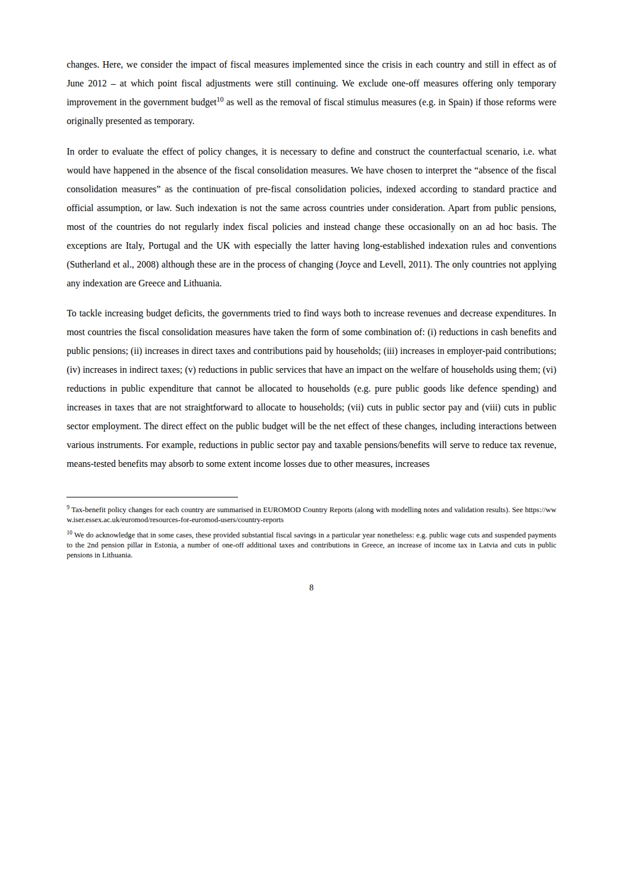changes. Here, we consider the impact of fiscal measures implemented since the crisis in each country and still in effect as of June 2012 – at which point fiscal adjustments were still continuing. We exclude one-off measures offering only temporary improvement in the government budget10 as well as the removal of fiscal stimulus measures (e.g. in Spain) if those reforms were originally presented as temporary.
In order to evaluate the effect of policy changes, it is necessary to define and construct the counterfactual scenario, i.e. what would have happened in the absence of the fiscal consolidation measures. We have chosen to interpret the “absence of the fiscal consolidation measures” as the continuation of pre-fiscal consolidation policies, indexed according to standard practice and official assumption, or law. Such indexation is not the same across countries under consideration. Apart from public pensions, most of the countries do not regularly index fiscal policies and instead change these occasionally on an ad hoc basis. The exceptions are Italy, Portugal and the UK with especially the latter having long-established indexation rules and conventions (Sutherland et al., 2008) although these are in the process of changing (Joyce and Levell, 2011). The only countries not applying any indexation are Greece and Lithuania.
To tackle increasing budget deficits, the governments tried to find ways both to increase revenues and decrease expenditures. In most countries the fiscal consolidation measures have taken the form of some combination of: (i) reductions in cash benefits and public pensions; (ii) increases in direct taxes and contributions paid by households; (iii) increases in employer-paid contributions; (iv) increases in indirect taxes; (v) reductions in public services that have an impact on the welfare of households using them; (vi) reductions in public expenditure that cannot be allocated to households (e.g. pure public goods like defence spending) and increases in taxes that are not straightforward to allocate to households; (vii) cuts in public sector pay and (viii) cuts in public sector employment. The direct effect on the public budget will be the net effect of these changes, including interactions between various instruments. For example, reductions in public sector pay and taxable pensions/benefits will serve to reduce tax revenue, means-tested benefits may absorb to some extent income losses due to other measures, increases
9 Tax-benefit policy changes for each country are summarised in EUROMOD Country Reports (along with modelling notes and validation results). See https://www.iser.essex.ac.uk/euromod/resources-for-euromod-users/country-reports
10 We do acknowledge that in some cases, these provided substantial fiscal savings in a particular year nonetheless: e.g. public wage cuts and suspended payments to the 2nd pension pillar in Estonia, a number of one-off additional taxes and contributions in Greece, an increase of income tax in Latvia and cuts in public pensions in Lithuania.
8